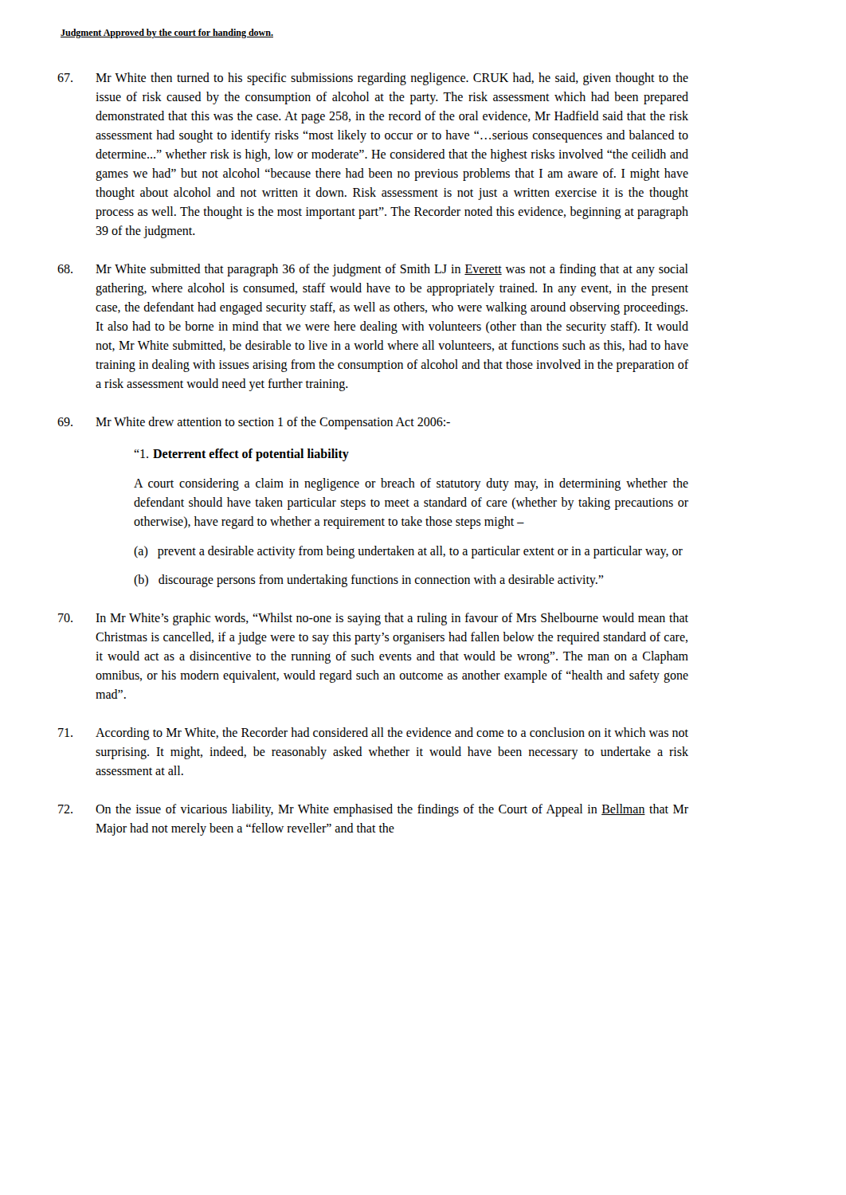Judgment Approved by the court for handing down.
Mr White then turned to his specific submissions regarding negligence. CRUK had, he said, given thought to the issue of risk caused by the consumption of alcohol at the party. The risk assessment which had been prepared demonstrated that this was the case. At page 258, in the record of the oral evidence, Mr Hadfield said that the risk assessment had sought to identify risks “most likely to occur or to have “…serious consequences and balanced to determine...” whether risk is high, low or moderate”. He considered that the highest risks involved “the ceilidh and games we had” but not alcohol “because there had been no previous problems that I am aware of. I might have thought about alcohol and not written it down. Risk assessment is not just a written exercise it is the thought process as well. The thought is the most important part”. The Recorder noted this evidence, beginning at paragraph 39 of the judgment.
Mr White submitted that paragraph 36 of the judgment of Smith LJ in Everett was not a finding that at any social gathering, where alcohol is consumed, staff would have to be appropriately trained. In any event, in the present case, the defendant had engaged security staff, as well as others, who were walking around observing proceedings. It also had to be borne in mind that we were here dealing with volunteers (other than the security staff). It would not, Mr White submitted, be desirable to live in a world where all volunteers, at functions such as this, had to have training in dealing with issues arising from the consumption of alcohol and that those involved in the preparation of a risk assessment would need yet further training.
Mr White drew attention to section 1 of the Compensation Act 2006:-
“1. Deterrent effect of potential liability
A court considering a claim in negligence or breach of statutory duty may, in determining whether the defendant should have taken particular steps to meet a standard of care (whether by taking precautions or otherwise), have regard to whether a requirement to take those steps might –
(a) prevent a desirable activity from being undertaken at all, to a particular extent or in a particular way, or
(b) discourage persons from undertaking functions in connection with a desirable activity.”
In Mr White’s graphic words, “Whilst no-one is saying that a ruling in favour of Mrs Shelbourne would mean that Christmas is cancelled, if a judge were to say this party’s organisers had fallen below the required standard of care, it would act as a disincentive to the running of such events and that would be wrong”. The man on a Clapham omnibus, or his modern equivalent, would regard such an outcome as another example of “health and safety gone mad”.
According to Mr White, the Recorder had considered all the evidence and come to a conclusion on it which was not surprising. It might, indeed, be reasonably asked whether it would have been necessary to undertake a risk assessment at all.
On the issue of vicarious liability, Mr White emphasised the findings of the Court of Appeal in Bellman that Mr Major had not merely been a “fellow reveller” and that the